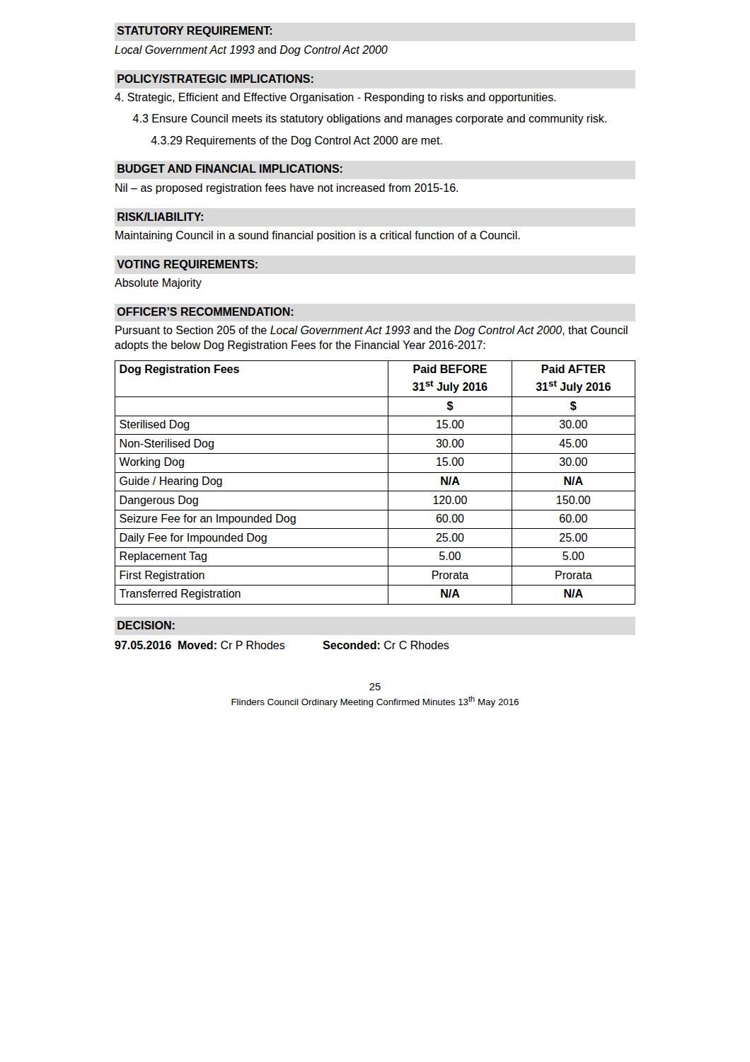Statutory Requirement:
Local Government Act 1993 and Dog Control Act 2000
Policy/Strategic Implications:
4. Strategic, Efficient and Effective Organisation - Responding to risks and opportunities.
4.3 Ensure Council meets its statutory obligations and manages corporate and community risk.
4.3.29 Requirements of the Dog Control Act 2000 are met.
Budget and Financial Implications:
Nil – as proposed registration fees have not increased from 2015-16.
Risk/Liability:
Maintaining Council in a sound financial position is a critical function of a Council.
Voting Requirements:
Absolute Majority
Officer’s Recommendation:
Pursuant to Section 205 of the Local Government Act 1993 and the Dog Control Act 2000, that Council adopts the below Dog Registration Fees for the Financial Year 2016-2017:
| Dog Registration Fees | Paid BEFORE 31 st July 2016 | Paid AFTER 31 st July 2016 |
| --- | --- | --- |
| | $ | $ |
| Sterilised Dog | 15.00 | 30.00 |
| Non-Sterilised Dog | 30.00 | 45.00 |
| Working Dog | 15.00 | 30.00 |
| Guide / Hearing Dog | N/A | N/A |
| Dangerous Dog | 120.00 | 150.00 |
| Seizure Fee for an Impounded Dog | 60.00 | 60.00 |
| Daily Fee for Impounded Dog | 25.00 | 25.00 |
| Replacement Tag | 5.00 | 5.00 |
| First Registration | Prorata | Prorata |
| Transferred Registration | N/A | N/A |
Decision:
97.05.2016 Moved: Cr P Rhodes Seconded: Cr C Rhodes
25
Flinders Council Ordinary Meeting Confirmed Minutes 13th May 2016